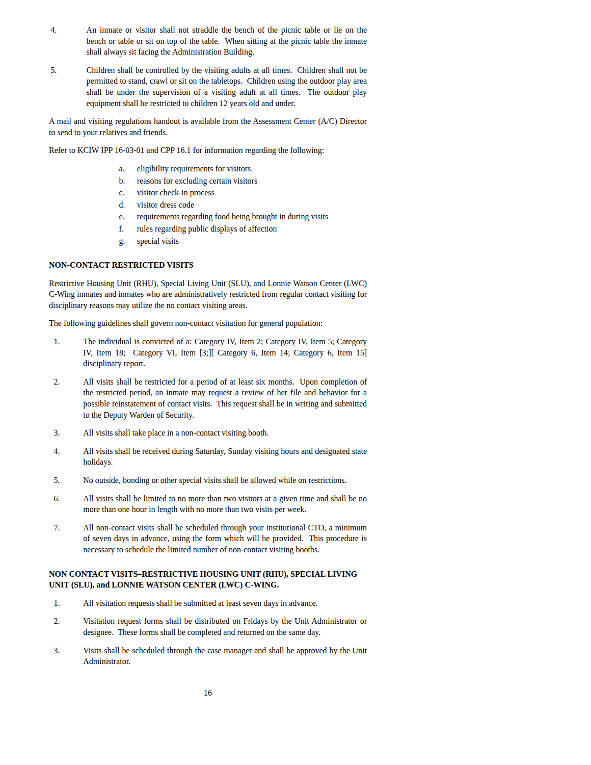4. An inmate or visitor shall not straddle the bench of the picnic table or lie on the bench or table or sit on top of the table. When sitting at the picnic table the inmate shall always sit facing the Administration Building.
5. Children shall be controlled by the visiting adults at all times. Children shall not be permitted to stand, crawl or sit on the tabletops. Children using the outdoor play area shall be under the supervision of a visiting adult at all times. The outdoor play equipment shall be restricted to children 12 years old and under.
A mail and visiting regulations handout is available from the Assessment Center (A/C) Director to send to your relatives and friends.
Refer to KCIW IPP 16-03-01 and CPP 16.1 for information regarding the following:
a. eligibility requirements for visitors
b. reasons for excluding certain visitors
c. visitor check-in process
d. visitor dress code
e. requirements regarding food being brought in during visits
f. rules regarding public displays of affection
g. special visits
NON-CONTACT RESTRICTED VISITS
Restrictive Housing Unit (RHU), Special Living Unit (SLU), and Lonnie Watson Center (LWC) C-Wing inmates and inmates who are administratively restricted from regular contact visiting for disciplinary reasons may utilize the no contact visiting areas.
The following guidelines shall govern non-contact visitation for general population:
1. The individual is convicted of a: Category IV, Item 2; Category IV, Item 5; Category IV, Item 18; Category VI, Item [3;][ Category 6, Item 14; Category 6, Item 15] disciplinary report.
2. All visits shall be restricted for a period of at least six months. Upon completion of the restricted period, an inmate may request a review of her file and behavior for a possible reinstatement of contact visits. This request shall be in writing and submitted to the Deputy Warden of Security.
3. All visits shall take place in a non-contact visiting booth.
4. All visits shall be received during Saturday, Sunday visiting hours and designated state holidays.
5. No outside, bonding or other special visits shall be allowed while on restrictions.
6. All visits shall be limited to no more than two visitors at a given time and shall be no more than one hour in length with no more than two visits per week.
7. All non-contact visits shall be scheduled through your institutional CTO, a minimum of seven days in advance, using the form which will be provided. This procedure is necessary to schedule the limited number of non-contact visiting booths.
NON CONTACT VISITS–RESTRICTIVE HOUSING UNIT (RHU), SPECIAL LIVING UNIT (SLU), and LONNIE WATSON CENTER (LWC) C-WING.
1. All visitation requests shall be submitted at least seven days in advance.
2. Visitation request forms shall be distributed on Fridays by the Unit Administrator or designee. These forms shall be completed and returned on the same day.
3. Visits shall be scheduled through the case manager and shall be approved by the Unit Administrator.
16